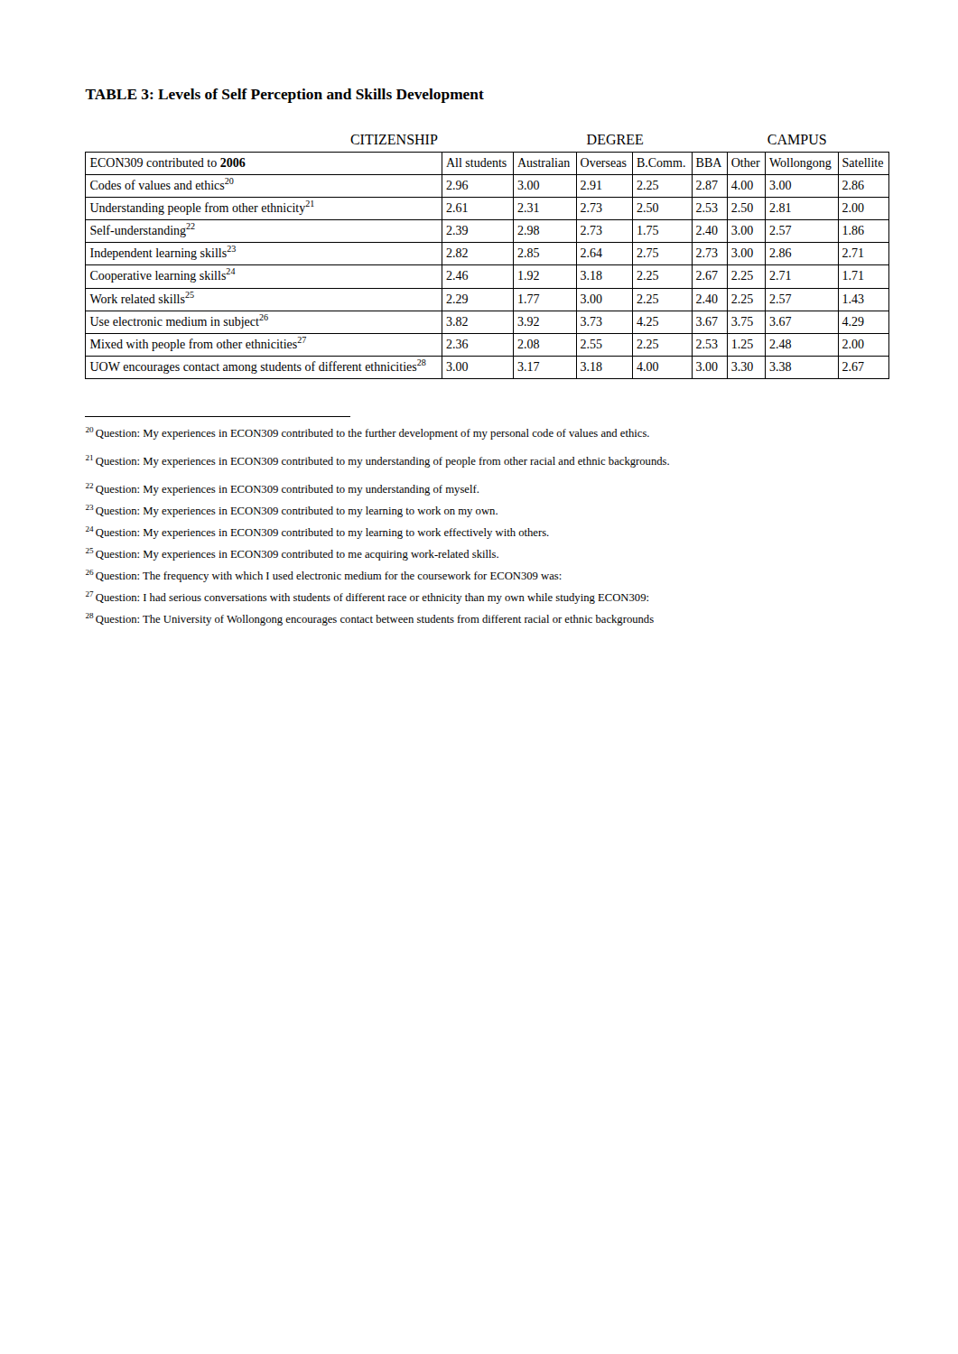TABLE 3: Levels of Self Perception and Skills Development
| | CITIZENSHIP | DEGREE | CAMPUS |
| ECON309 contributed to 2006 | All students | Australian | Overseas | B.Comm. | BBA | Other | Wollongong | Satellite |
| --- | --- | --- | --- | --- | --- | --- | --- | --- |
| Codes of values and ethics 20 | 2.96 | 3.00 | 2.91 | 2.25 | 2.87 | 4.00 | 3.00 | 2.86 |
| Understanding people from other ethnicity 21 | 2.61 | 2.31 | 2.73 | 2.50 | 2.53 | 2.50 | 2.81 | 2.00 |
| Self-understanding 22 | 2.39 | 2.98 | 2.73 | 1.75 | 2.40 | 3.00 | 2.57 | 1.86 |
| Independent learning skills 23 | 2.82 | 2.85 | 2.64 | 2.75 | 2.73 | 3.00 | 2.86 | 2.71 |
| Cooperative learning skills 24 | 2.46 | 1.92 | 3.18 | 2.25 | 2.67 | 2.25 | 2.71 | 1.71 |
| Work related skills 25 | 2.29 | 1.77 | 3.00 | 2.25 | 2.40 | 2.25 | 2.57 | 1.43 |
| Use electronic medium in subject 26 | 3.82 | 3.92 | 3.73 | 4.25 | 3.67 | 3.75 | 3.67 | 4.29 |
| Mixed with people from other ethnicities 27 | 2.36 | 2.08 | 2.55 | 2.25 | 2.53 | 1.25 | 2.48 | 2.00 |
| UOW encourages contact among students of different ethnicities 28 | 3.00 | 3.17 | 3.18 | 4.00 | 3.00 | 3.30 | 3.38 | 2.67 |
20Question: My experiences in ECON309 contributed to the further development of my personal code of values and ethics.
21Question: My experiences in ECON309 contributed to my understanding of people from other racial and ethnic backgrounds.
22Question: My experiences in ECON309 contributed to my understanding of myself.
23Question: My experiences in ECON309 contributed to my learning to work on my own.
24Question: My experiences in ECON309 contributed to my learning to work effectively with others.
25Question: My experiences in ECON309 contributed to me acquiring work-related skills.
26Question: The frequency with which I used electronic medium for the coursework for ECON309 was:
27Question: I had serious conversations with students of different race or ethnicity than my own while studying ECON309:
28Question: The University of Wollongong encourages contact between students from different racial or ethnic backgrounds